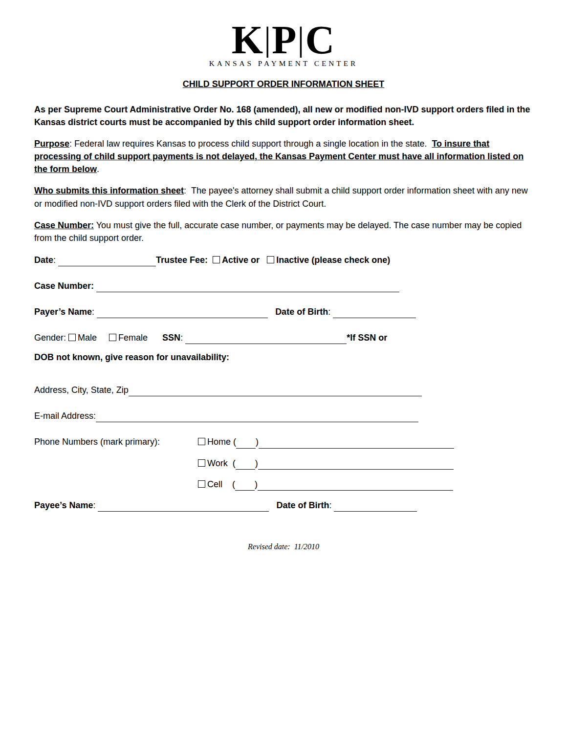K|P|C
KANSAS PAYMENT CENTER
CHILD SUPPORT ORDER INFORMATION SHEET
As per Supreme Court Administrative Order No. 168 (amended), all new or modified non-IVD support orders filed in the Kansas district courts must be accompanied by this child support order information sheet.
Purpose: Federal law requires Kansas to process child support through a single location in the state. To insure that processing of child support payments is not delayed, the Kansas Payment Center must have all information listed on the form below.
Who submits this information sheet: The payee's attorney shall submit a child support order information sheet with any new or modified non-IVD support orders filed with the Clerk of the District Court.
Case Number: You must give the full, accurate case number, or payments may be delayed. The case number may be copied from the child support order.
Date: Trustee Fee: Active or Inactive (please check one)
Case Number:
Payer’s Name: Date of Birth:
Gender: Male Female SSN: *If SSN or
DOB not known, give reason for unavailability:
Address, City, State, Zip
E-mail Address:
Phone Numbers (mark primary): Home ( )
Work ( )
Cell ( )
Payee’s Name: Date of Birth:
Revised date: 11/2010